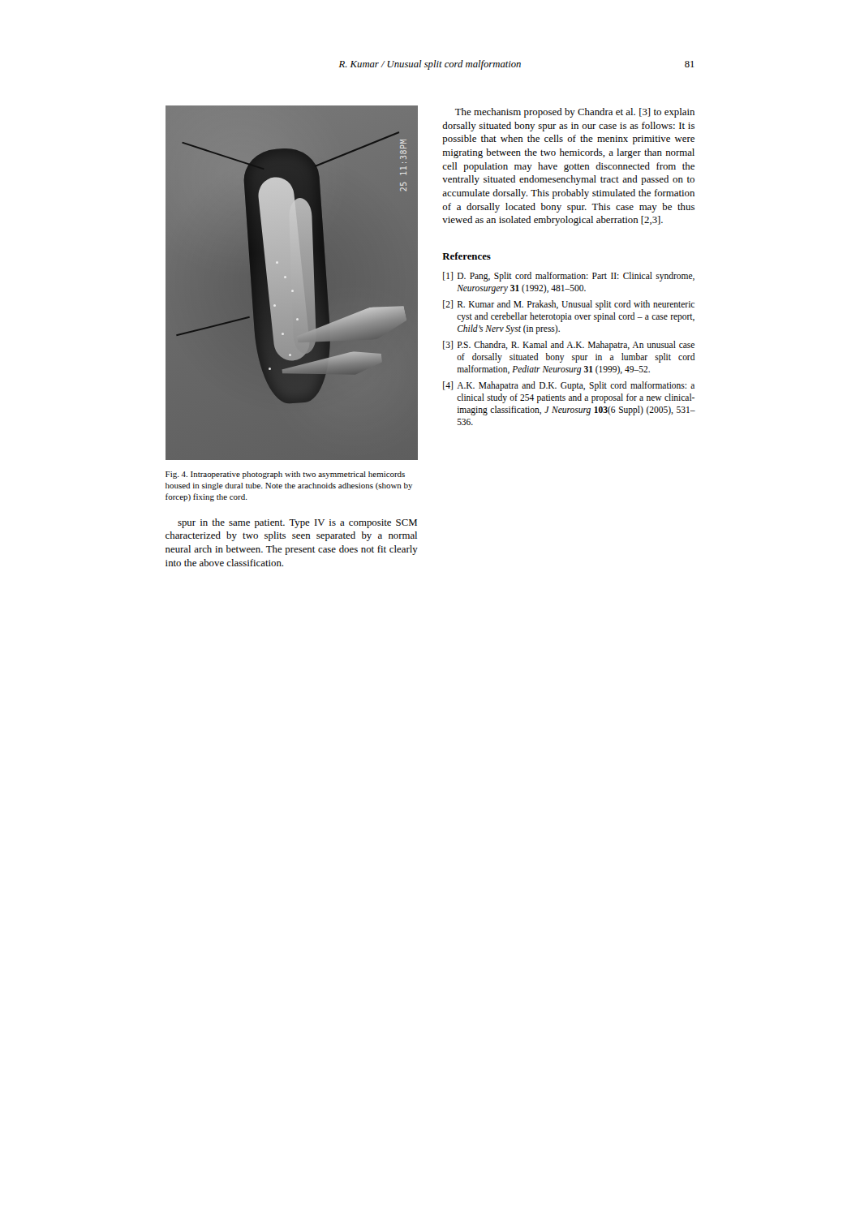R. Kumar / Unusual split cord malformation 81
25 11:38PM
Fig. 4. Intraoperative photograph with two asymmetrical hemicords housed in single dural tube. Note the arachnoids adhesions (shown by forcep) fixing the cord.
spur in the same patient. Type IV is a composite SCM characterized by two splits seen separated by a normal neural arch in between. The present case does not fit clearly into the above classification.
The mechanism proposed by Chandra et al. [3] to explain dorsally situated bony spur as in our case is as follows: It is possible that when the cells of the meninx primitive were migrating between the two hemicords, a larger than normal cell population may have gotten disconnected from the ventrally situated endomesenchymal tract and passed on to accumulate dorsally. This probably stimulated the formation of a dorsally located bony spur. This case may be thus viewed as an isolated embryological aberration [2,3].
References
[1] D. Pang, Split cord malformation: Part II: Clinical syndrome, Neurosurgery 31 (1992), 481–500.
[2] R. Kumar and M. Prakash, Unusual split cord with neurenteric cyst and cerebellar heterotopia over spinal cord – a case report, Child’s Nerv Syst (in press).
[3] P.S. Chandra, R. Kamal and A.K. Mahapatra, An unusual case of dorsally situated bony spur in a lumbar split cord malformation, Pediatr Neurosurg 31 (1999), 49–52.
[4] A.K. Mahapatra and D.K. Gupta, Split cord malformations: a clinical study of 254 patients and a proposal for a new clinical-imaging classification, J Neurosurg 103(6 Suppl) (2005), 531–536.